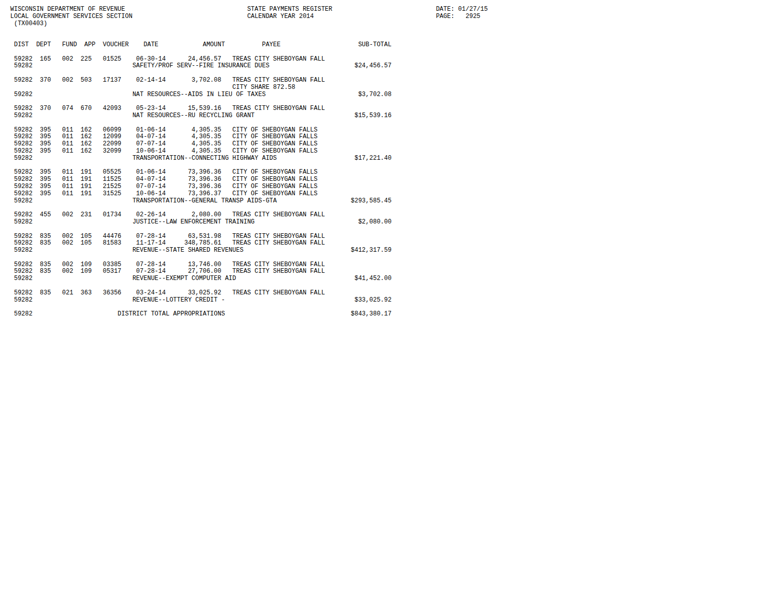WISCONSIN DEPARTMENT OF REVENUE                                 STATE PAYMENTS REGISTER                            DATE: 01/27/15
LOCAL GOVERNMENT SERVICES SECTION                               CALENDAR YEAR 2014                                 PAGE:   2925
 (TX00403)


 DIST  DEPT   FUND  APP  VOUCHER    DATE            AMOUNT          PAYEE                     SUB-TOTAL

 59282  165   002  225   01525    06-30-14      24,456.57   TREAS CITY SHEBOYGAN FALL
 59282                           SAFETY/PROF SERV--FIRE INSURANCE DUES                       $24,456.57

 59282  370   002  503   17137    02-14-14       3,702.08   TREAS CITY SHEBOYGAN FALL
                                                            CITY SHARE 872.58
 59282                           NAT RESOURCES--AIDS IN LIEU OF TAXES                         $3,702.08

 59282  370   074  670   42093    05-23-14      15,539.16   TREAS CITY SHEBOYGAN FALL
 59282                           NAT RESOURCES--RU RECYCLING GRANT                           $15,539.16

 59282  395   011  162   06099    01-06-14       4,305.35   CITY OF SHEBOYGAN FALLS
 59282  395   011  162   12099    04-07-14       4,305.35   CITY OF SHEBOYGAN FALLS
 59282  395   011  162   22099    07-07-14       4,305.35   CITY OF SHEBOYGAN FALLS
 59282  395   011  162   32099    10-06-14       4,305.35   CITY OF SHEBOYGAN FALLS
 59282                           TRANSPORTATION--CONNECTING HIGHWAY AIDS                     $17,221.40

 59282  395   011  191   05525    01-06-14      73,396.36   CITY OF SHEBOYGAN FALLS
 59282  395   011  191   11525    04-07-14      73,396.36   CITY OF SHEBOYGAN FALLS
 59282  395   011  191   21525    07-07-14      73,396.36   CITY OF SHEBOYGAN FALLS
 59282  395   011  191   31525    10-06-14      73,396.37   CITY OF SHEBOYGAN FALLS
 59282                           TRANSPORTATION--GENERAL TRANSP AIDS-GTA                    $293,585.45

 59282  455   002  231   01734    02-26-14       2,080.00   TREAS CITY SHEBOYGAN FALL
 59282                           JUSTICE--LAW ENFORCEMENT TRAINING                            $2,080.00

 59282  835   002  105   44476    07-28-14      63,531.98   TREAS CITY SHEBOYGAN FALL
 59282  835   002  105   81583    11-17-14     348,785.61   TREAS CITY SHEBOYGAN FALL
 59282                           REVENUE--STATE SHARED REVENUES                             $412,317.59

 59282  835   002  109   03385    07-28-14      13,746.00   TREAS CITY SHEBOYGAN FALL
 59282  835   002  109   05317    07-28-14      27,706.00   TREAS CITY SHEBOYGAN FALL
 59282                           REVENUE--EXEMPT COMPUTER AID                                $41,452.00

 59282  835   021  363   36356    03-24-14      33,025.92   TREAS CITY SHEBOYGAN FALL
 59282                           REVENUE--LOTTERY CREDIT -                                   $33,025.92

 59282                       DISTRICT TOTAL APPROPRIATIONS                                  $843,380.17